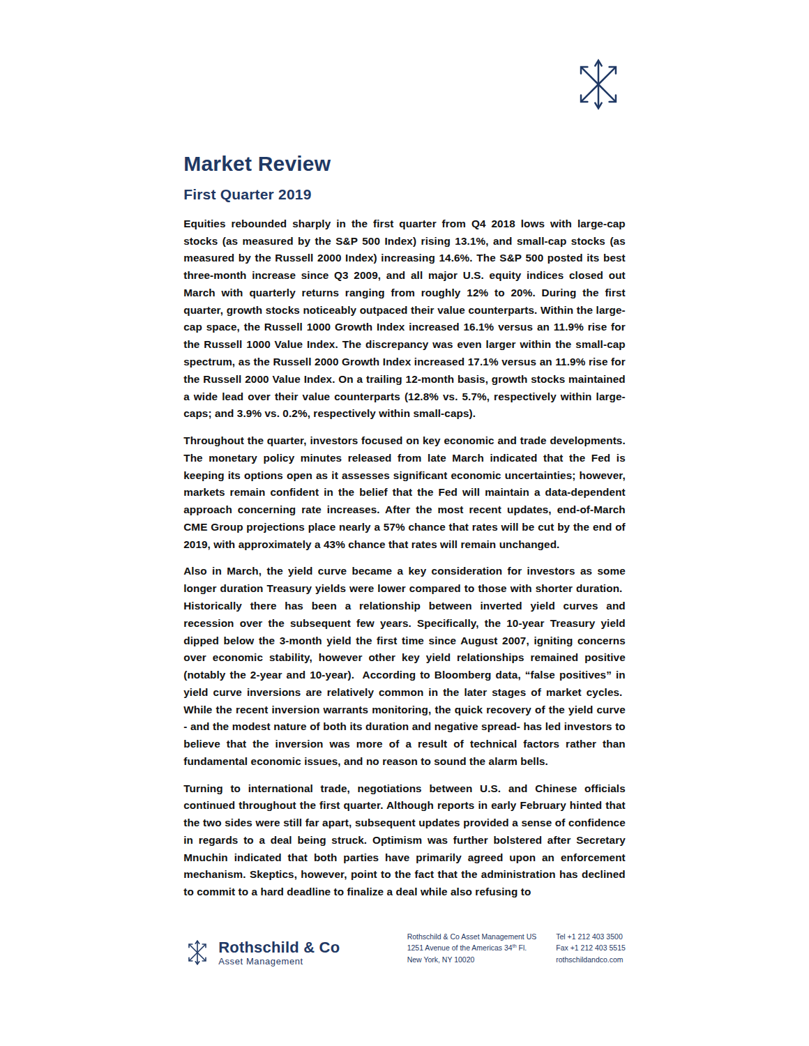Market Review
First Quarter 2019
Equities rebounded sharply in the first quarter from Q4 2018 lows with large-cap stocks (as measured by the S&P 500 Index) rising 13.1%, and small-cap stocks (as measured by the Russell 2000 Index) increasing 14.6%. The S&P 500 posted its best three-month increase since Q3 2009, and all major U.S. equity indices closed out March with quarterly returns ranging from roughly 12% to 20%. During the first quarter, growth stocks noticeably outpaced their value counterparts. Within the large-cap space, the Russell 1000 Growth Index increased 16.1% versus an 11.9% rise for the Russell 1000 Value Index. The discrepancy was even larger within the small-cap spectrum, as the Russell 2000 Growth Index increased 17.1% versus an 11.9% rise for the Russell 2000 Value Index. On a trailing 12-month basis, growth stocks maintained a wide lead over their value counterparts (12.8% vs. 5.7%, respectively within large-caps; and 3.9% vs. 0.2%, respectively within small-caps).
Throughout the quarter, investors focused on key economic and trade developments. The monetary policy minutes released from late March indicated that the Fed is keeping its options open as it assesses significant economic uncertainties; however, markets remain confident in the belief that the Fed will maintain a data-dependent approach concerning rate increases. After the most recent updates, end-of-March CME Group projections place nearly a 57% chance that rates will be cut by the end of 2019, with approximately a 43% chance that rates will remain unchanged.
Also in March, the yield curve became a key consideration for investors as some longer duration Treasury yields were lower compared to those with shorter duration. Historically there has been a relationship between inverted yield curves and recession over the subsequent few years. Specifically, the 10-year Treasury yield dipped below the 3-month yield the first time since August 2007, igniting concerns over economic stability, however other key yield relationships remained positive (notably the 2-year and 10-year). According to Bloomberg data, “false positives” in yield curve inversions are relatively common in the later stages of market cycles. While the recent inversion warrants monitoring, the quick recovery of the yield curve - and the modest nature of both its duration and negative spread- has led investors to believe that the inversion was more of a result of technical factors rather than fundamental economic issues, and no reason to sound the alarm bells.
Turning to international trade, negotiations between U.S. and Chinese officials continued throughout the first quarter. Although reports in early February hinted that the two sides were still far apart, subsequent updates provided a sense of confidence in regards to a deal being struck. Optimism was further bolstered after Secretary Mnuchin indicated that both parties have primarily agreed upon an enforcement mechanism. Skeptics, however, point to the fact that the administration has declined to commit to a hard deadline to finalize a deal while also refusing to
Rothschild & Co
Asset Management
Rothschild & Co Asset Management US
1251 Avenue of the Americas 34th Fl.
New York, NY 10020
Tel +1 212 403 3500
Fax +1 212 403 5515
rothschildandco.com